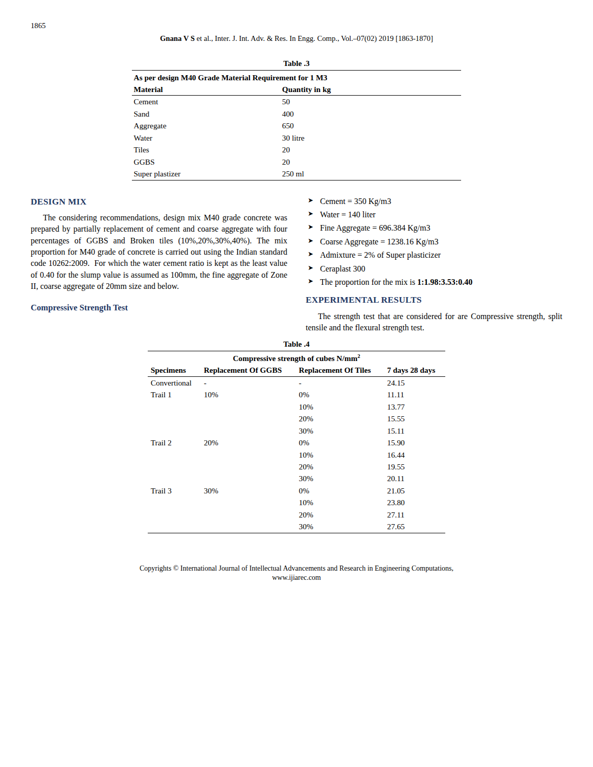1865
Gnana V S et al., Inter. J. Int. Adv. & Res. In Engg. Comp., Vol.–07(02) 2019 [1863-1870]
Table .3
| As per design M40 Grade Material Requirement for 1 M3 |
| --- |
| Material | Quantity in kg |
| Cement | 50 |
| Sand | 400 |
| Aggregate | 650 |
| Water | 30 litre |
| Tiles | 20 |
| GGBS | 20 |
| Super plastizer | 250 ml |
DESIGN MIX
The considering recommendations, design mix M40 grade concrete was prepared by partially replacement of cement and coarse aggregate with four percentages of GGBS and Broken tiles (10%,20%,30%,40%). The mix proportion for M40 grade of concrete is carried out using the Indian standard code 10262:2009. For which the water cement ratio is kept as the least value of 0.40 for the slump value is assumed as 100mm, the fine aggregate of Zone II, coarse aggregate of 20mm size and below.
Compressive Strength Test
Cement = 350 Kg/m3
Water = 140 liter
Fine Aggregate = 696.384 Kg/m3
Coarse Aggregate = 1238.16 Kg/m3
Admixture = 2% of Super plasticizer
Ceraplast 300
The proportion for the mix is 1:1.98:3.53:0.40
EXPERIMENTAL RESULTS
The strength test that are considered for are Compressive strength, split tensile and the flexural strength test.
Table .4
| Compressive strength of cubes N/mm 2 |
| --- |
| Specimens | Replacement Of GGBS | Replacement Of Tiles | 7 days 28 days |
| Convertional | - | - | 24.15 |
| Trail 1 | 10% | 0% | 11.11 |
| | | 10% | 13.77 |
| | | 20% | 15.55 |
| | | 30% | 15.11 |
| Trail 2 | 20% | 0% | 15.90 |
| | | 10% | 16.44 |
| | | 20% | 19.55 |
| | | 30% | 20.11 |
| Trail 3 | 30% | 0% | 21.05 |
| | | 10% | 23.80 |
| | | 20% | 27.11 |
| | | 30% | 27.65 |
Copyrights © International Journal of Intellectual Advancements and Research in Engineering Computations,
www.ijiarec.com